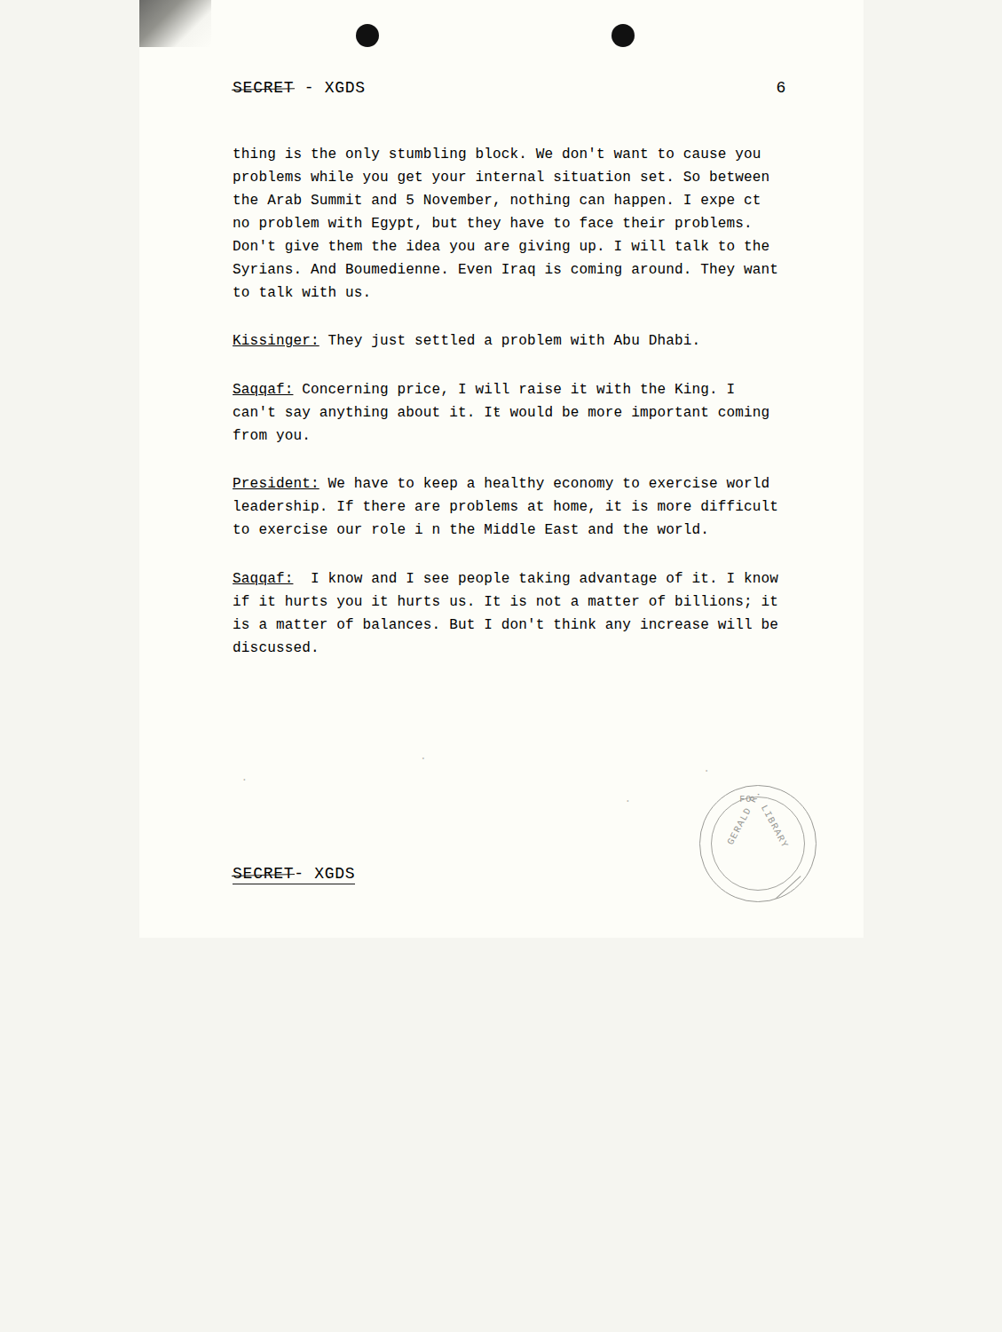SECRET - XGDS 6
thing is the only stumbling block. We don't want to cause you problems while you get your internal situation set. So between the Arab Summit and 5 November, nothing can happen. I expe ct no problem with Egypt, but they have to face their problems. Don't give them the idea you are giving up. I will talk to the Syrians. And Boumedienne. Even Iraq is coming around. They want to talk with us.
Kissinger: They just settled a problem with Abu Dhabi.
Saqqaf: Concerning price, I will raise it with the King. I can't say anything about it. It would be more important coming from you.
President: We have to keep a healthy economy to exercise world leadership. If there are problems at home, it is more difficult to exercise our role i n the Middle East and the world.
Saqqaf: I know and I see people taking advantage of it. I know if it hurts you it hurts us. It is not a matter of billions; it is a matter of balances. But I don't think any increase will be discussed.
. . . .
SECRET- XGDS
FO
GERALD R.
LIBRARY